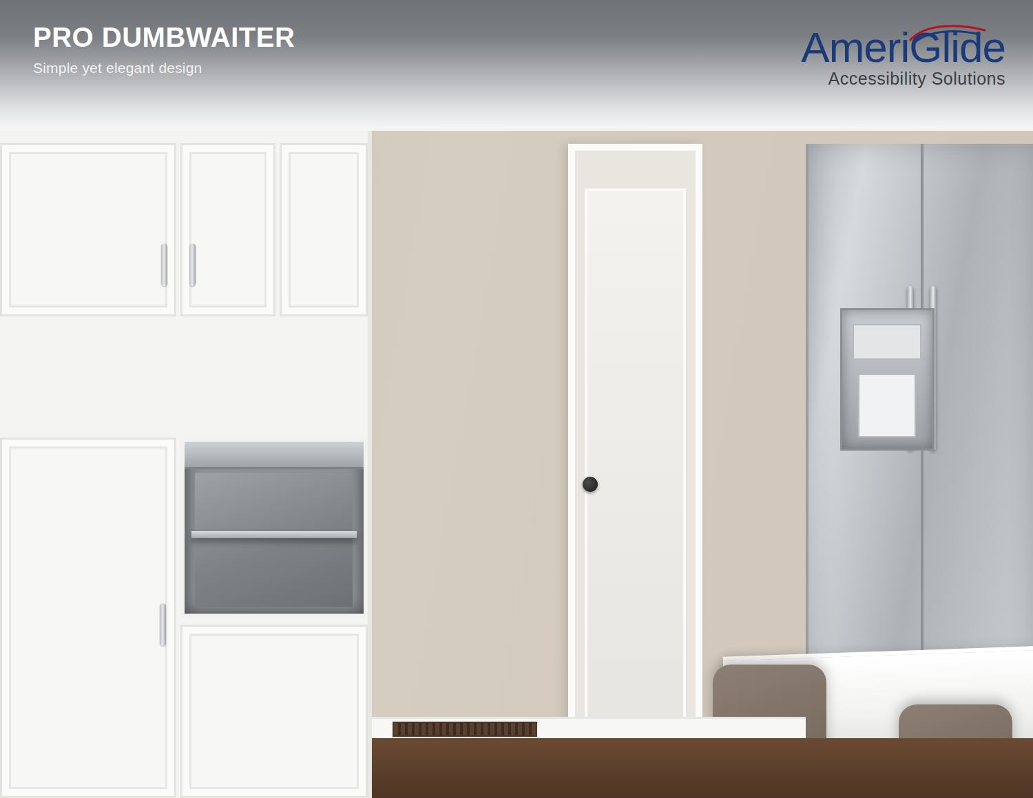Pro Dumbwaiter
Simple yet elegant design
AmeriGlide Accessibility Solutions
Pro Dumbwaiter by AmeriGlide Accessibility Solutions — simple yet elegant design.